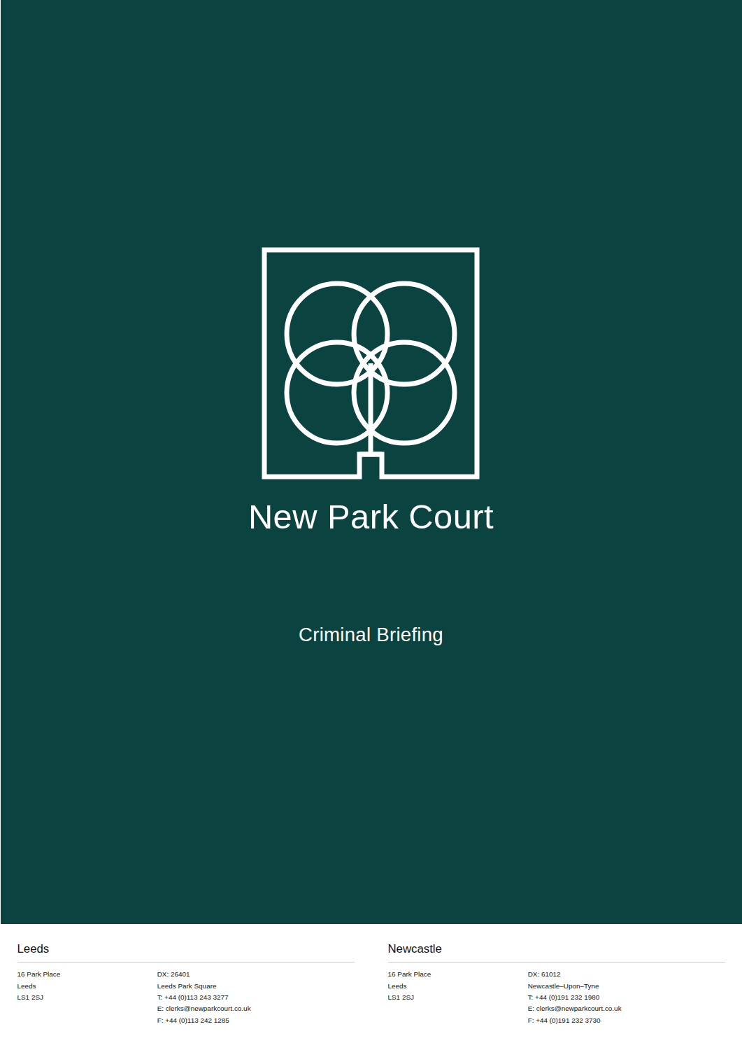New Park Court
Criminal Briefing
Leeds
16 Park Place
Leeds
LS1 2SJ
DX: 26401
Leeds Park Square
T: +44 (0)113 243 3277
E: clerks@newparkcourt.co.uk
F: +44 (0)113 242 1285
Newcastle
16 Park Place
Leeds
LS1 2SJ
DX: 61012
Newcastle–Upon–Tyne
T: +44 (0)191 232 1980
E: clerks@newparkcourt.co.uk
F: +44 (0)191 232 3730